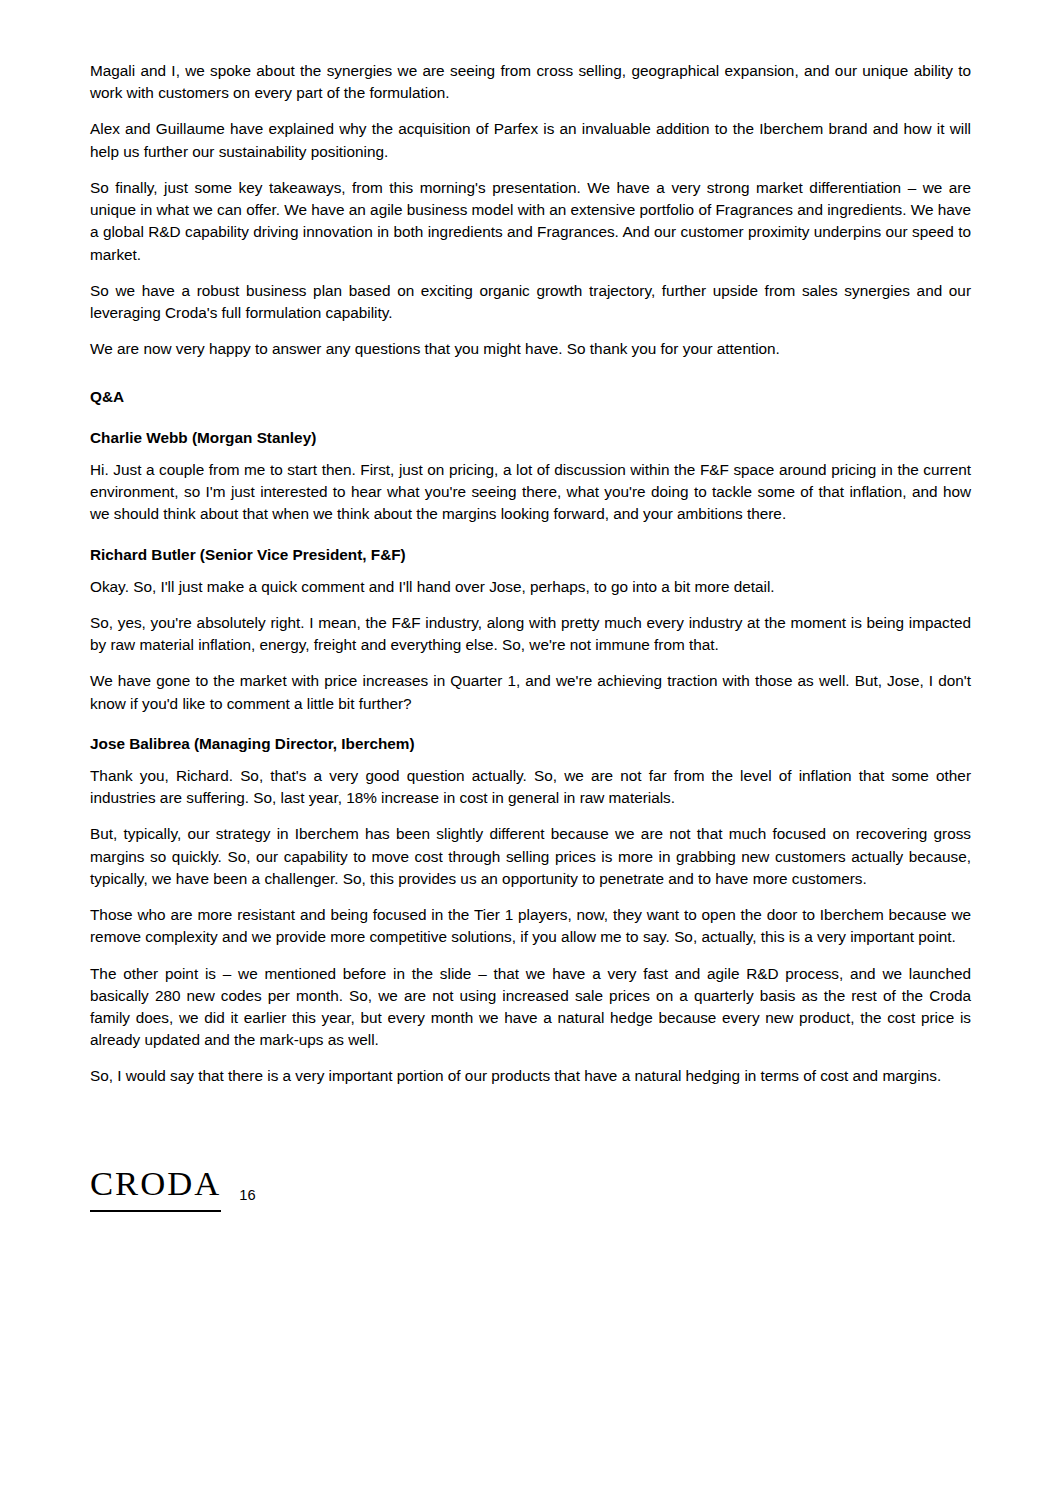Magali and I, we spoke about the synergies we are seeing from cross selling, geographical expansion, and our unique ability to work with customers on every part of the formulation.
Alex and Guillaume have explained why the acquisition of Parfex is an invaluable addition to the Iberchem brand and how it will help us further our sustainability positioning.
So finally, just some key takeaways, from this morning's presentation. We have a very strong market differentiation – we are unique in what we can offer. We have an agile business model with an extensive portfolio of Fragrances and ingredients. We have a global R&D capability driving innovation in both ingredients and Fragrances. And our customer proximity underpins our speed to market.
So we have a robust business plan based on exciting organic growth trajectory, further upside from sales synergies and our leveraging Croda's full formulation capability.
We are now very happy to answer any questions that you might have. So thank you for your attention.
Q&A
Charlie Webb (Morgan Stanley)
Hi. Just a couple from me to start then. First, just on pricing, a lot of discussion within the F&F space around pricing in the current environment, so I'm just interested to hear what you're seeing there, what you're doing to tackle some of that inflation, and how we should think about that when we think about the margins looking forward, and your ambitions there.
Richard Butler (Senior Vice President, F&F)
Okay. So, I'll just make a quick comment and I'll hand over Jose, perhaps, to go into a bit more detail.
So, yes, you're absolutely right. I mean, the F&F industry, along with pretty much every industry at the moment is being impacted by raw material inflation, energy, freight and everything else. So, we're not immune from that.
We have gone to the market with price increases in Quarter 1, and we're achieving traction with those as well. But, Jose, I don't know if you'd like to comment a little bit further?
Jose Balibrea (Managing Director, Iberchem)
Thank you, Richard. So, that's a very good question actually. So, we are not far from the level of inflation that some other industries are suffering. So, last year, 18% increase in cost in general in raw materials.
But, typically, our strategy in Iberchem has been slightly different because we are not that much focused on recovering gross margins so quickly. So, our capability to move cost through selling prices is more in grabbing new customers actually because, typically, we have been a challenger. So, this provides us an opportunity to penetrate and to have more customers.
Those who are more resistant and being focused in the Tier 1 players, now, they want to open the door to Iberchem because we remove complexity and we provide more competitive solutions, if you allow me to say. So, actually, this is a very important point.
The other point is – we mentioned before in the slide – that we have a very fast and agile R&D process, and we launched basically 280 new codes per month. So, we are not using increased sale prices on a quarterly basis as the rest of the Croda family does, we did it earlier this year, but every month we have a natural hedge because every new product, the cost price is already updated and the mark-ups as well.
So, I would say that there is a very important portion of our products that have a natural hedging in terms of cost and margins.
CRODA 16